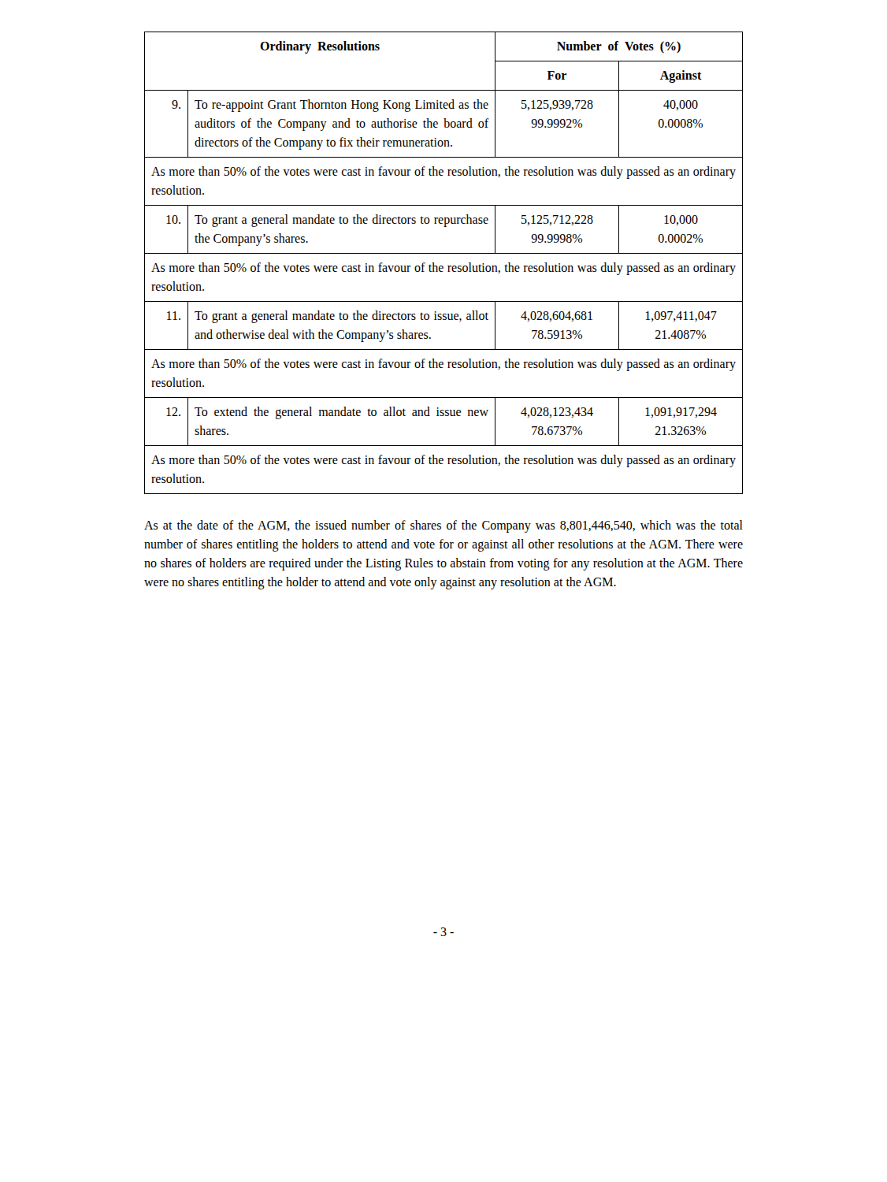| Ordinary Resolutions | Number of Votes (%) |
| --- | --- |
| For | Against |
| 9. | To re-appoint Grant Thornton Hong Kong Limited as the auditors of the Company and to authorise the board of directors of the Company to fix their remuneration. | 5,125,939,728 99.9992% | 40,000 0.0008% |
| As more than 50% of the votes were cast in favour of the resolution, the resolution was duly passed as an ordinary resolution. |
| 10. | To grant a general mandate to the directors to repurchase the Company’s shares. | 5,125,712,228 99.9998% | 10,000 0.0002% |
| As more than 50% of the votes were cast in favour of the resolution, the resolution was duly passed as an ordinary resolution. |
| 11. | To grant a general mandate to the directors to issue, allot and otherwise deal with the Company’s shares. | 4,028,604,681 78.5913% | 1,097,411,047 21.4087% |
| As more than 50% of the votes were cast in favour of the resolution, the resolution was duly passed as an ordinary resolution. |
| 12. | To extend the general mandate to allot and issue new shares. | 4,028,123,434 78.6737% | 1,091,917,294 21.3263% |
| As more than 50% of the votes were cast in favour of the resolution, the resolution was duly passed as an ordinary resolution. |
As at the date of the AGM, the issued number of shares of the Company was 8,801,446,540, which was the total number of shares entitling the holders to attend and vote for or against all other resolutions at the AGM. There were no shares of holders are required under the Listing Rules to abstain from voting for any resolution at the AGM. There were no shares entitling the holder to attend and vote only against any resolution at the AGM.
- 3 -